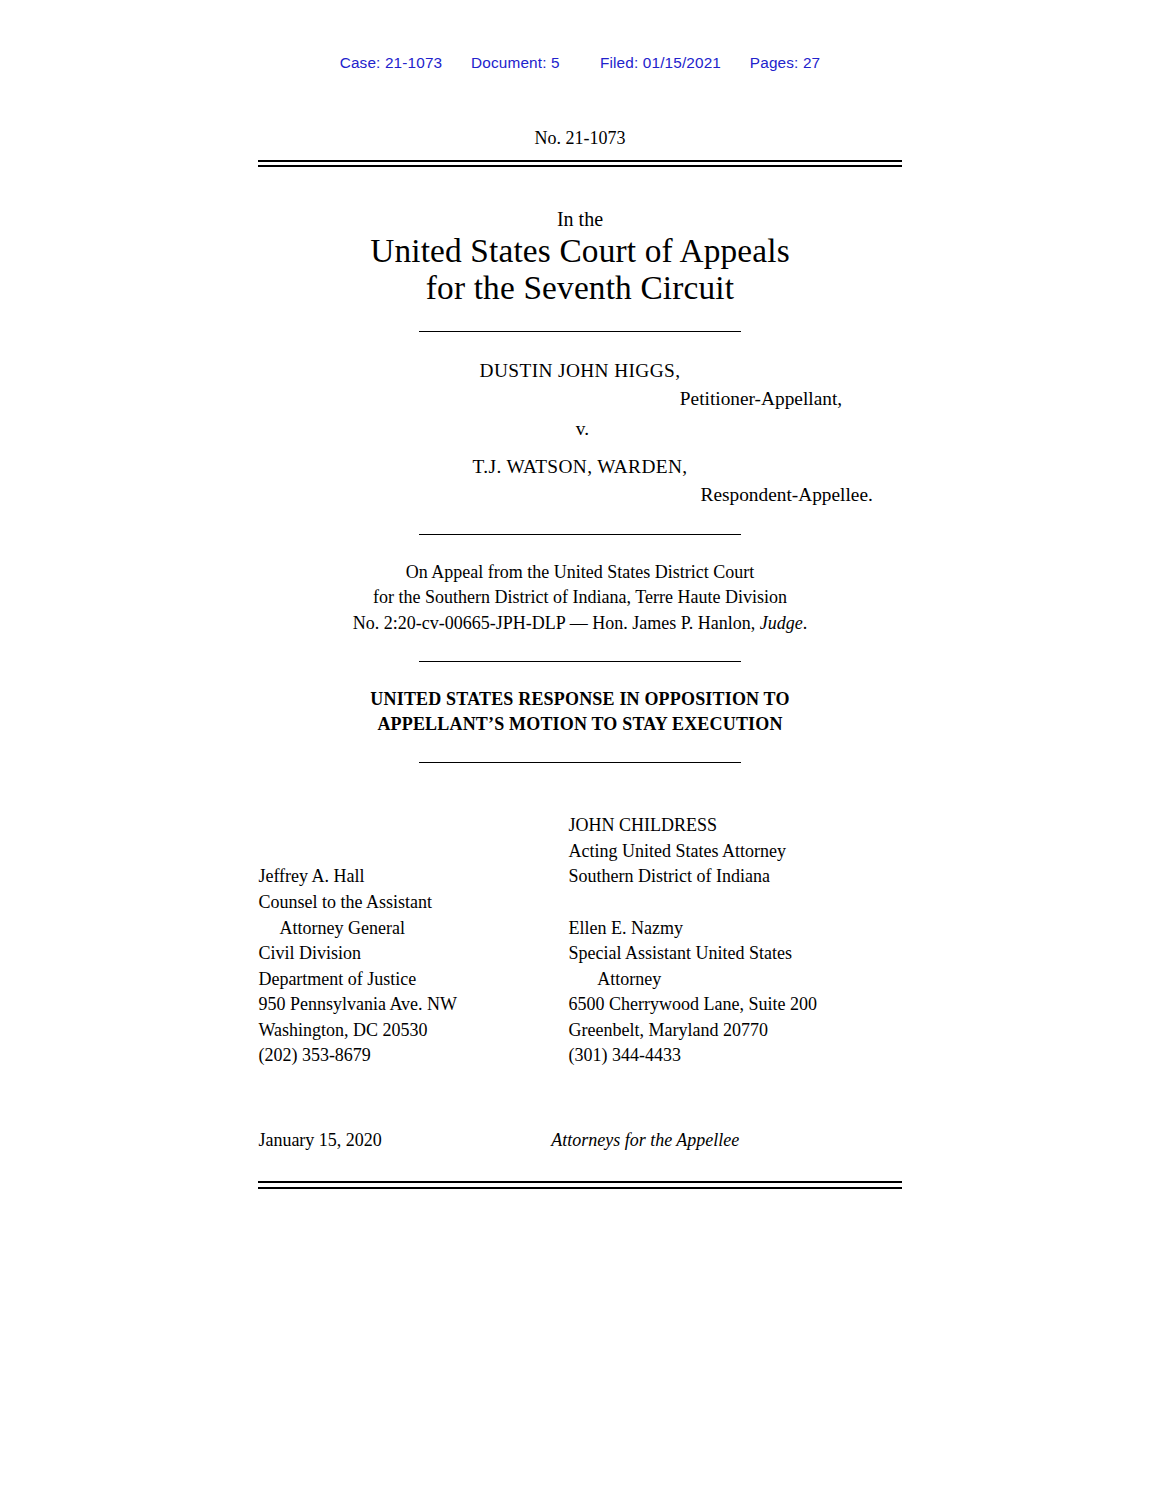Case: 21-1073 Document: 5 Filed: 01/15/2021 Pages: 27
No. 21-1073
In the
United States Court of Appeals
for the Seventh Circuit
DUSTIN JOHN HIGGS,
Petitioner-Appellant, v.
T.J. WATSON, WARDEN,
Respondent-Appellee.
On Appeal from the United States District Court
for the Southern District of Indiana, Terre Haute Division
No. 2:20-cv-00665-JPH-DLP — Hon. James P. Hanlon, Judge.
UNITED STATES RESPONSE IN OPPOSITION TO
APPELLANT’S MOTION TO STAY EXECUTION
| | JOHN CHILDRESS |
| | Acting United States Attorney |
| Jeffrey A. Hall | Southern District of Indiana |
| Counsel to the Assistant | |
| Attorney General | Ellen E. Nazmy |
| Civil Division | Special Assistant United States |
| Department of Justice | Attorney |
| 950 Pennsylvania Ave. NW | 6500 Cherrywood Lane, Suite 200 |
| Washington, DC 20530 | Greenbelt, Maryland 20770 |
| (202) 353-8679 | (301) 344-4433 |
| January 15, 2020 | Attorneys for the Appellee |